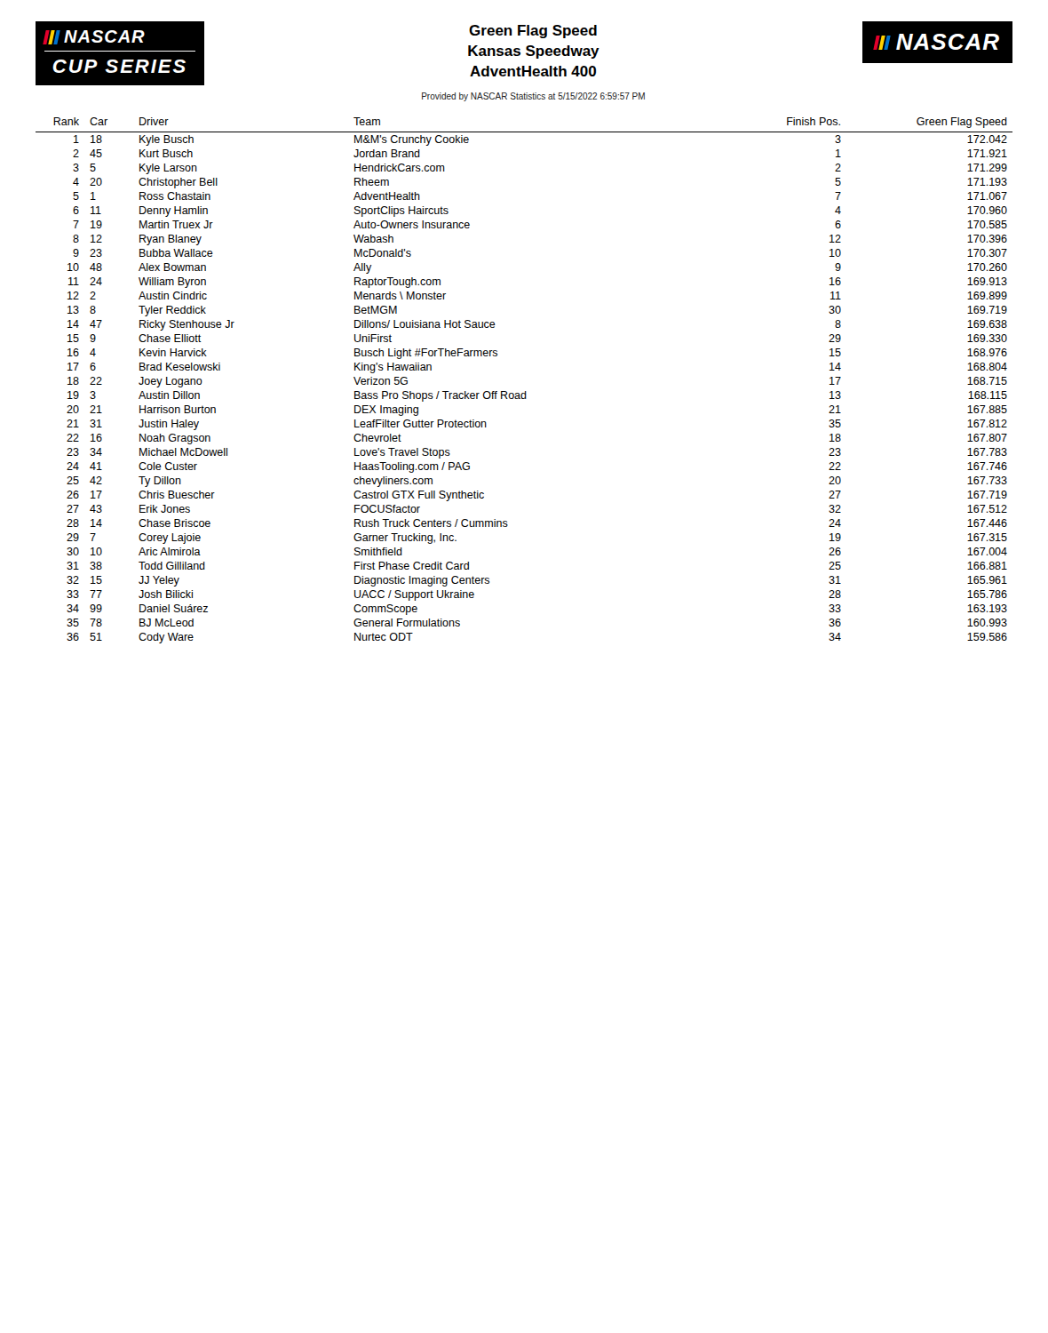NASCAR
CUP SERIES
Green Flag Speed
Kansas Speedway
AdventHealth 400
Provided by NASCAR Statistics at 5/15/2022 6:59:57 PM
NASCAR
| Rank | Car | Driver | Team | Finish Pos. | Green Flag Speed |
| --- | --- | --- | --- | --- | --- |
| 1 | 18 | Kyle Busch | M&M's Crunchy Cookie | 3 | 172.042 |
| 2 | 45 | Kurt Busch | Jordan Brand | 1 | 171.921 |
| 3 | 5 | Kyle Larson | HendrickCars.com | 2 | 171.299 |
| 4 | 20 | Christopher Bell | Rheem | 5 | 171.193 |
| 5 | 1 | Ross Chastain | AdventHealth | 7 | 171.067 |
| 6 | 11 | Denny Hamlin | SportClips Haircuts | 4 | 170.960 |
| 7 | 19 | Martin Truex Jr | Auto-Owners Insurance | 6 | 170.585 |
| 8 | 12 | Ryan Blaney | Wabash | 12 | 170.396 |
| 9 | 23 | Bubba Wallace | McDonald's | 10 | 170.307 |
| 10 | 48 | Alex Bowman | Ally | 9 | 170.260 |
| 11 | 24 | William Byron | RaptorTough.com | 16 | 169.913 |
| 12 | 2 | Austin Cindric | Menards \ Monster | 11 | 169.899 |
| 13 | 8 | Tyler Reddick | BetMGM | 30 | 169.719 |
| 14 | 47 | Ricky Stenhouse Jr | Dillons/ Louisiana Hot Sauce | 8 | 169.638 |
| 15 | 9 | Chase Elliott | UniFirst | 29 | 169.330 |
| 16 | 4 | Kevin Harvick | Busch Light #ForTheFarmers | 15 | 168.976 |
| 17 | 6 | Brad Keselowski | King's Hawaiian | 14 | 168.804 |
| 18 | 22 | Joey Logano | Verizon 5G | 17 | 168.715 |
| 19 | 3 | Austin Dillon | Bass Pro Shops / Tracker Off Road | 13 | 168.115 |
| 20 | 21 | Harrison Burton | DEX Imaging | 21 | 167.885 |
| 21 | 31 | Justin Haley | LeafFilter Gutter Protection | 35 | 167.812 |
| 22 | 16 | Noah Gragson | Chevrolet | 18 | 167.807 |
| 23 | 34 | Michael McDowell | Love's Travel Stops | 23 | 167.783 |
| 24 | 41 | Cole Custer | HaasTooling.com / PAG | 22 | 167.746 |
| 25 | 42 | Ty Dillon | chevyliners.com | 20 | 167.733 |
| 26 | 17 | Chris Buescher | Castrol GTX Full Synthetic | 27 | 167.719 |
| 27 | 43 | Erik Jones | FOCUSfactor | 32 | 167.512 |
| 28 | 14 | Chase Briscoe | Rush Truck Centers / Cummins | 24 | 167.446 |
| 29 | 7 | Corey Lajoie | Garner Trucking, Inc. | 19 | 167.315 |
| 30 | 10 | Aric Almirola | Smithfield | 26 | 167.004 |
| 31 | 38 | Todd Gilliland | First Phase Credit Card | 25 | 166.881 |
| 32 | 15 | JJ Yeley | Diagnostic Imaging Centers | 31 | 165.961 |
| 33 | 77 | Josh Bilicki | UACC / Support Ukraine | 28 | 165.786 |
| 34 | 99 | Daniel Suárez | CommScope | 33 | 163.193 |
| 35 | 78 | BJ McLeod | General Formulations | 36 | 160.993 |
| 36 | 51 | Cody Ware | Nurtec ODT | 34 | 159.586 |